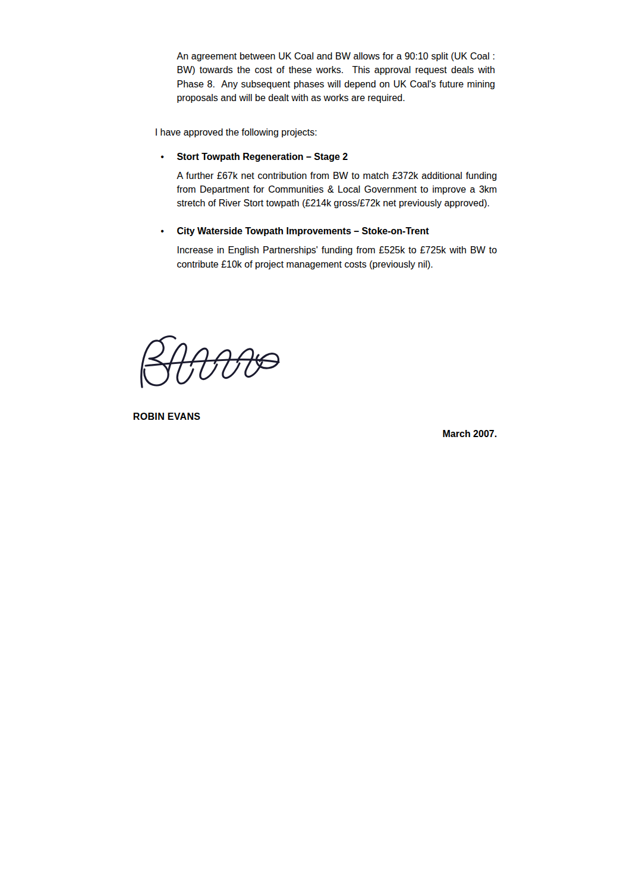An agreement between UK Coal and BW allows for a 90:10 split (UK Coal : BW) towards the cost of these works. This approval request deals with Phase 8. Any subsequent phases will depend on UK Coal's future mining proposals and will be dealt with as works are required.
I have approved the following projects:
• Stort Towpath Regeneration – Stage 2
A further £67k net contribution from BW to match £372k additional funding from Department for Communities & Local Government to improve a 3km stretch of River Stort towpath (£214k gross/£72k net previously approved).
• City Waterside Towpath Improvements – Stoke-on-Trent
Increase in English Partnerships' funding from £525k to £725k with BW to contribute £10k of project management costs (previously nil).
ROBIN EVANS
March 2007.